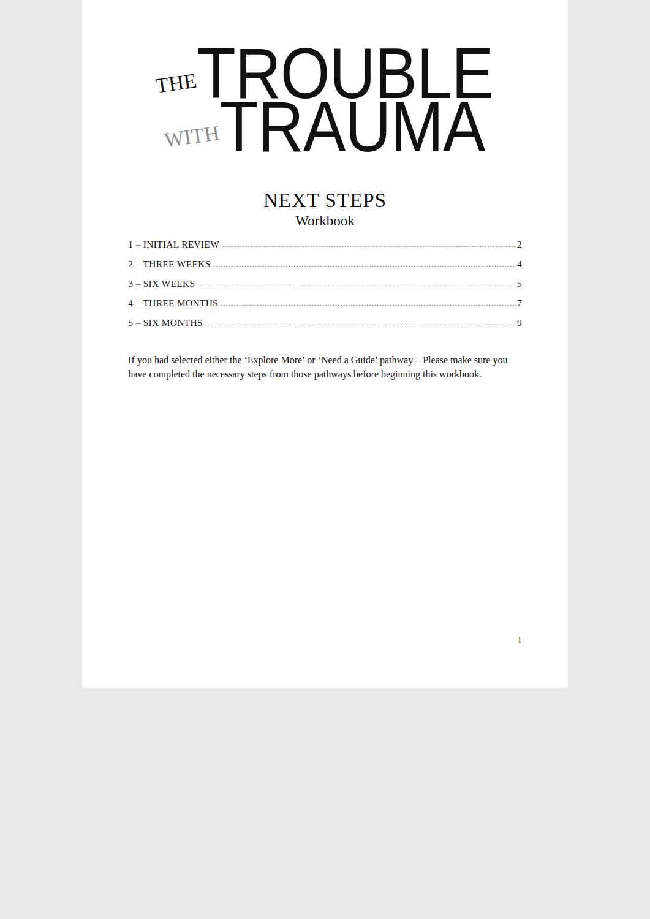THE TROUBLE WITH TRAUMA
NEXT STEPS
Workbook
1 – INITIAL REVIEW .................................................................................................................................................................. 2
2 – THREE WEEKS ..................................................................................................................................................................... 4
3 – SIX WEEKS ............................................................................................................................................................................. 5
4 – THREE MONTHS .............................................................................................................................................................. 7
5 – SIX MONTHS ....................................................................................................................................................................... 9
If you had selected either the ‘Explore More’ or ‘Need a Guide’ pathway – Please make sure you have completed the necessary steps from those pathways before beginning this workbook.
1